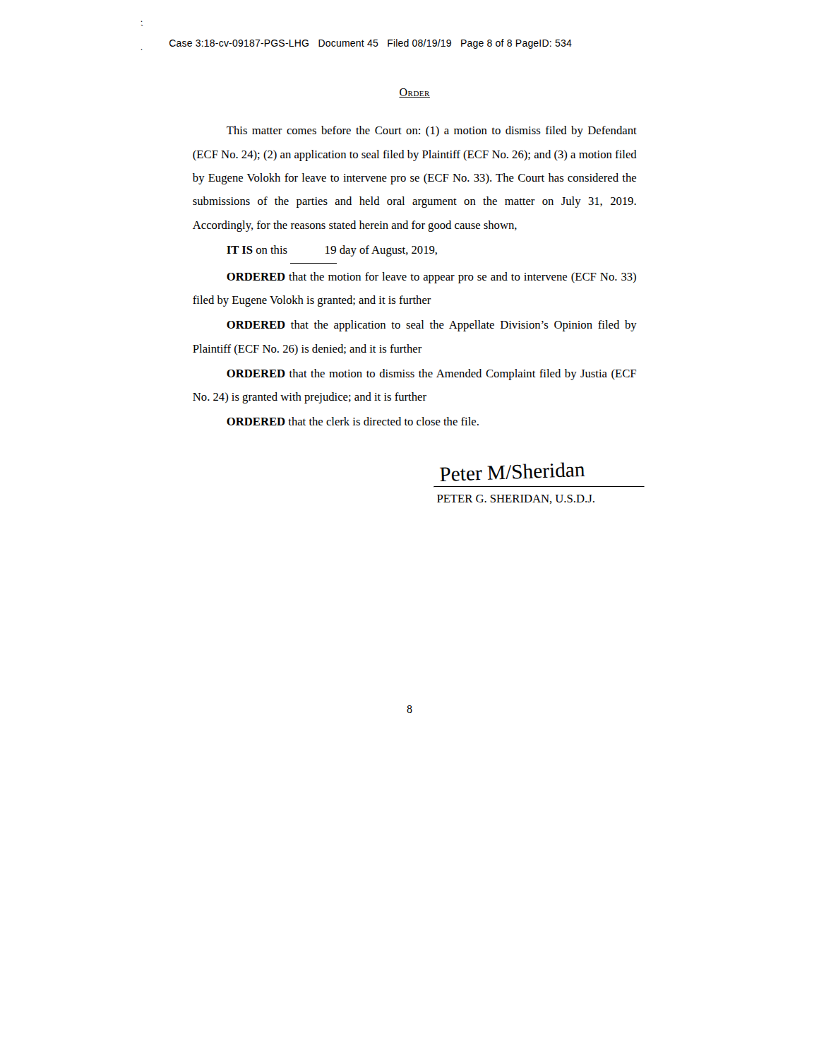. ` .
Case 3:18-cv-09187-PGS-LHG Document 45 Filed 08/19/19 Page 8 of 8 PageID: 534
Order
This matter comes before the Court on: (1) a motion to dismiss filed by Defendant (ECF No. 24); (2) an application to seal filed by Plaintiff (ECF No. 26); and (3) a motion filed by Eugene Volokh for leave to intervene pro se (ECF No. 33). The Court has considered the submissions of the parties and held oral argument on the matter on July 31, 2019. Accordingly, for the reasons stated herein and for good cause shown,
IT IS on this 19 day of August, 2019,
ORDERED that the motion for leave to appear pro se and to intervene (ECF No. 33) filed by Eugene Volokh is granted; and it is further
ORDERED that the application to seal the Appellate Division’s Opinion filed by Plaintiff (ECF No. 26) is denied; and it is further
ORDERED that the motion to dismiss the Amended Complaint filed by Justia (ECF No. 24) is granted with prejudice; and it is further
ORDERED that the clerk is directed to close the file.
Peter M/Sheridan
PETER G. SHERIDAN, U.S.D.J.
8